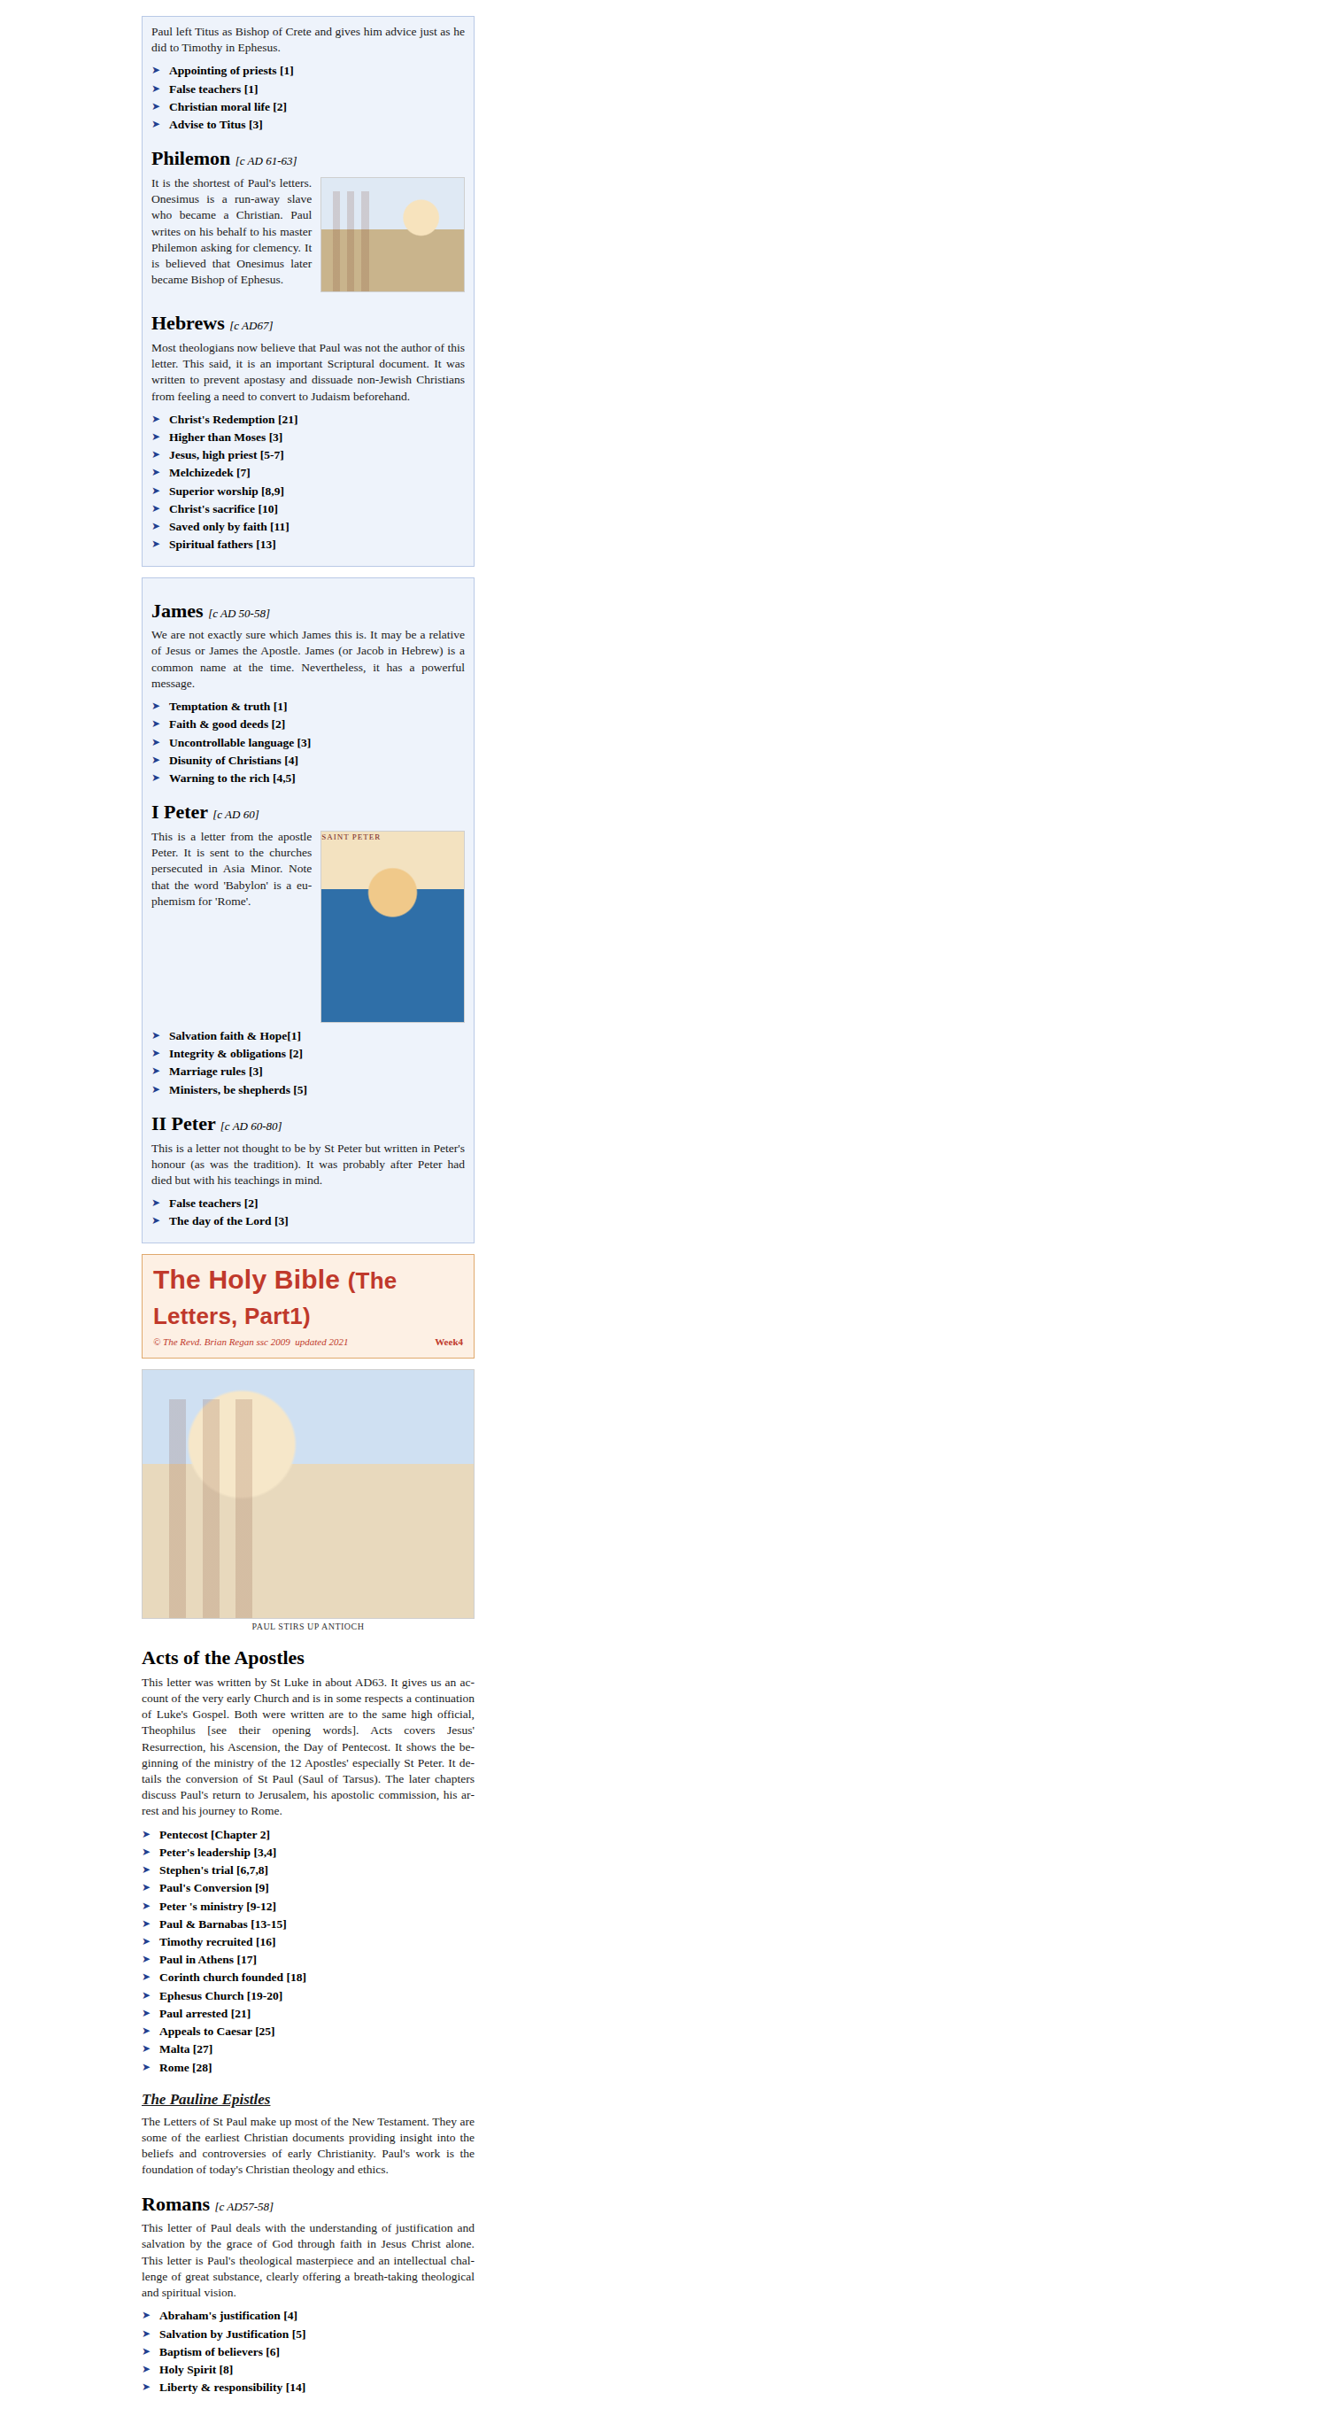Paul left Titus as Bishop of Crete and gives him advice just as he did to Timothy in Ephesus.
Appointing of priests [1]
False teachers [1]
Christian moral life [2]
Advise to Titus [3]
Philemon [c AD 61-63]
It is the shortest of Paul's letters. Onesimus is a run-away slave who became a Christian. Paul writes on his behalf to his master Philemon asking for clemency. It is believed that Onesimus later became Bishop of Ephesus.
Hebrews [c AD67]
Most theologians now believe that Paul was not the author of this letter. This said, it is an important Scriptural document. It was written to prevent apostasy and dissuade non-Jewish Christians from feeling a need to convert to Judaism beforehand.
Christ's Redemption [21]
Higher than Moses [3]
Jesus, high priest [5-7]
Melchizedek [7]
Superior worship [8,9]
Christ's sacrifice [10]
Saved only by faith [11]
Spiritual fathers [13]
James [c AD 50-58]
We are not exactly sure which James this is. It may be a relative of Jesus or James the Apostle. James (or Jacob in Hebrew) is a common name at the time. Nevertheless, it has a powerful message.
Temptation & truth [1]
Faith & good deeds [2]
Uncontrollable language [3]
Disunity of Christians [4]
Warning to the rich [4,5]
I Peter [c AD 60]
This is a letter from the apostle Peter. It is sent to the churches persecuted in Asia Minor. Note that the word 'Babylon' is a euphemism for 'Rome'.
Salvation faith & Hope[1]
Integrity & obligations [2]
Marriage rules [3]
Ministers, be shepherds [5]
II Peter [c AD 60-80]
This is a letter not thought to be by St Peter but written in Peter's honour (as was the tradition). It was probably after Peter had died but with his teachings in mind.
False teachers [2]
The day of the Lord [3]
The Holy Bible (The Letters, Part1)
© The Revd. Brian Regan ssc 2009 updated 2021 Week4
Paul stirs up Antioch
Acts of the Apostles
This letter was written by St Luke in about AD63. It gives us an account of the very early Church and is in some respects a continuation of Luke's Gospel. Both were written are to the same high official, Theophilus [see their opening words]. Acts covers Jesus' Resurrection, his Ascension, the Day of Pentecost. It shows the beginning of the ministry of the 12 Apostles' especially St Peter. It details the conversion of St Paul (Saul of Tarsus). The later chapters discuss Paul's return to Jerusalem, his apostolic commission, his arrest and his journey to Rome.
Pentecost [Chapter 2]
Peter's leadership [3,4]
Stephen's trial [6,7,8]
Paul's Conversion [9]
Peter 's ministry [9-12]
Paul & Barnabas [13-15]
Timothy recruited [16]
Paul in Athens [17]
Corinth church founded [18]
Ephesus Church [19-20]
Paul arrested [21]
Appeals to Caesar [25]
Malta [27]
Rome [28]
The Pauline Epistles
The Letters of St Paul make up most of the New Testament. They are some of the earliest Christian documents providing insight into the beliefs and controversies of early Christianity. Paul's work is the foundation of today's Christian theology and ethics.
Romans [c AD57-58]
This letter of Paul deals with the understanding of justification and salvation by the grace of God through faith in Jesus Christ alone. This letter is Paul's theological masterpiece and an intellectual challenge of great substance, clearly offering a breath-taking theological and spiritual vision.
Abraham's justification [4]
Salvation by Justification [5]
Baptism of believers [6]
Holy Spirit [8]
Liberty & responsibility [14]